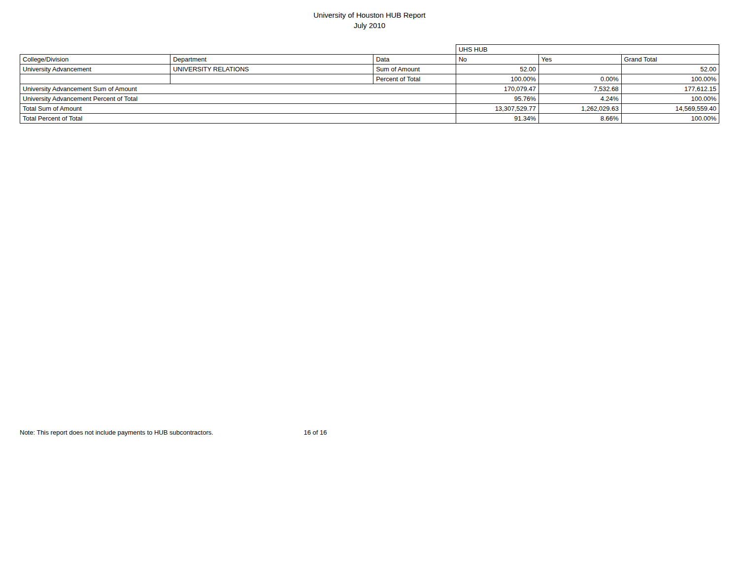University of Houston HUB Report
July 2010
| | | | UHS HUB |
| College/Division | Department | Data | No | Yes | Grand Total |
| University Advancement | UNIVERSITY RELATIONS | Sum of Amount | 52.00 | | 52.00 |
| | | Percent of Total | 100.00% | 0.00% | 100.00% |
| University Advancement Sum of Amount | 170,079.47 | 7,532.68 | 177,612.15 |
| University Advancement Percent of Total | 95.76% | 4.24% | 100.00% |
| Total Sum of Amount | 13,307,529.77 | 1,262,029.63 | 14,569,559.40 |
| Total Percent of Total | 91.34% | 8.66% | 100.00% |
Note: This report does not include payments to HUB subcontractors. 16 of 16